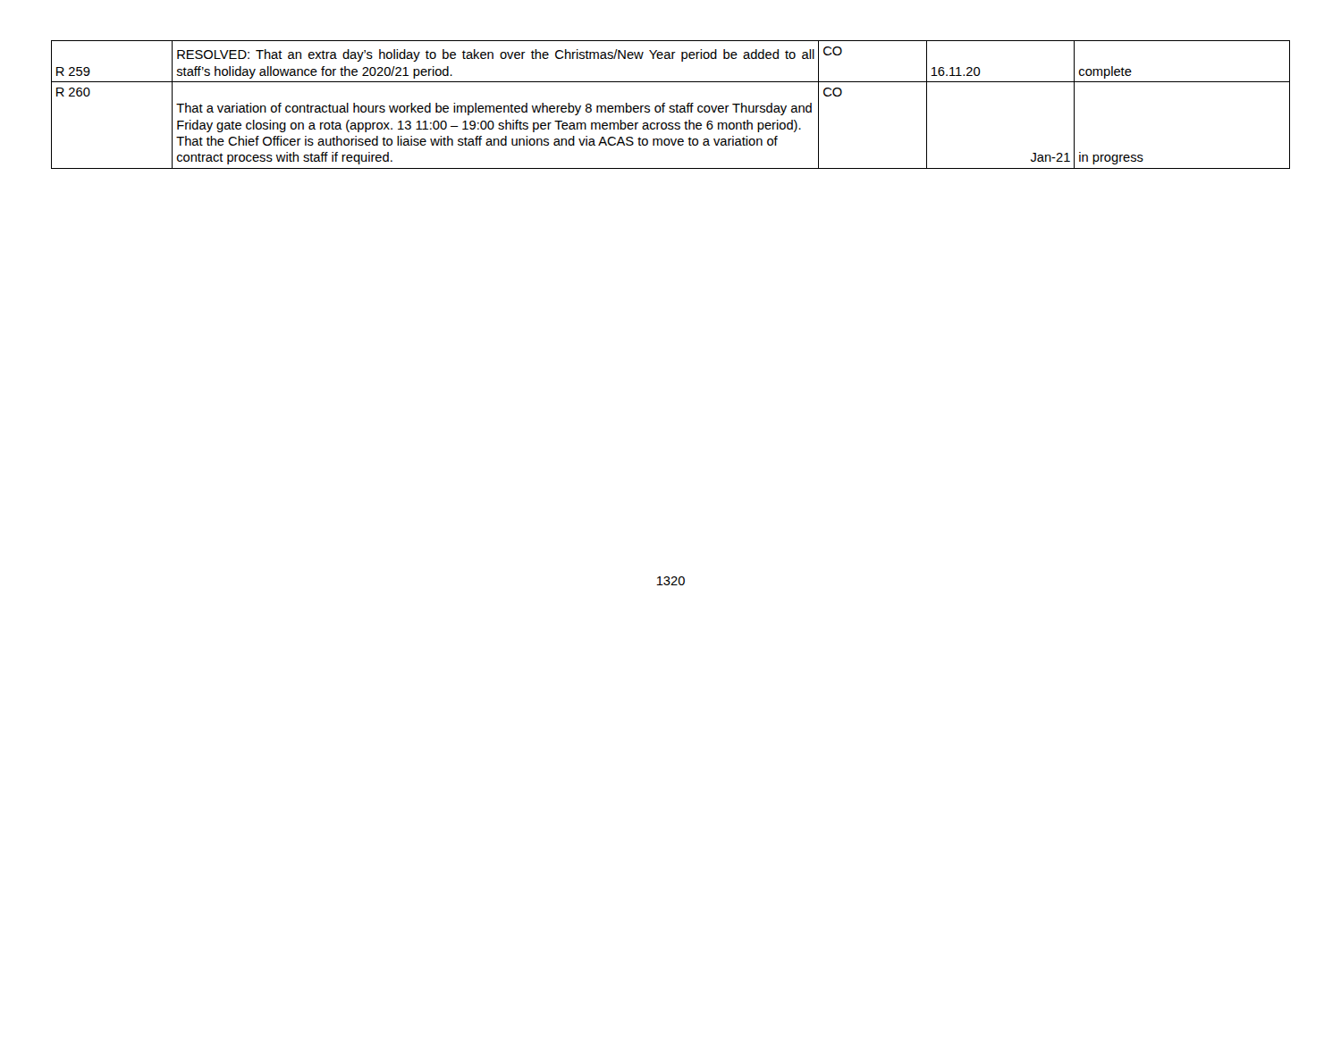| R 259 | RESOLVED: That an extra day’s holiday to be taken over the Christmas/New Year period be added to all staff’s holiday allowance for the 2020/21 period. | CO | 16.11.20 | complete |
| R 260 | That a variation of contractual hours worked be implemented whereby 8 members of staff cover Thursday and Friday gate closing on a rota (approx. 13 11:00 – 19:00 shifts per Team member across the 6 month period). That the Chief Officer is authorised to liaise with staff and unions and via ACAS to move to a variation of contract process with staff if required. | CO | Jan-21 | in progress |
1320